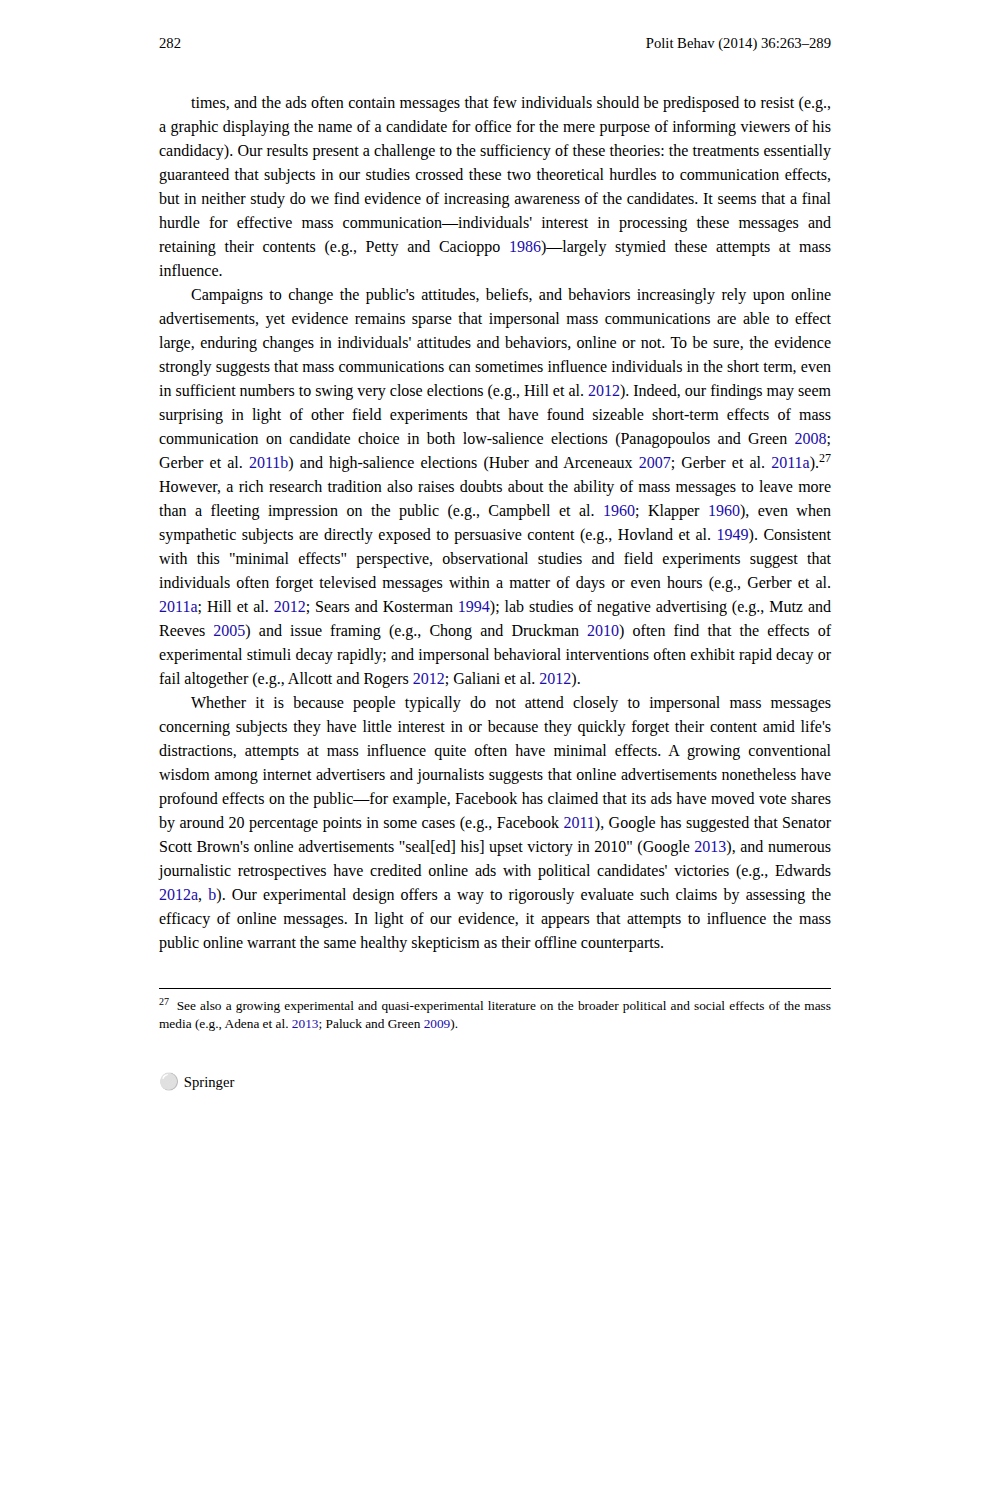282 Polit Behav (2014) 36:263–289
times, and the ads often contain messages that few individuals should be predisposed to resist (e.g., a graphic displaying the name of a candidate for office for the mere purpose of informing viewers of his candidacy). Our results present a challenge to the sufficiency of these theories: the treatments essentially guaranteed that subjects in our studies crossed these two theoretical hurdles to communication effects, but in neither study do we find evidence of increasing awareness of the candidates. It seems that a final hurdle for effective mass communication—individuals' interest in processing these messages and retaining their contents (e.g., Petty and Cacioppo 1986)—largely stymied these attempts at mass influence.
Campaigns to change the public's attitudes, beliefs, and behaviors increasingly rely upon online advertisements, yet evidence remains sparse that impersonal mass communications are able to effect large, enduring changes in individuals' attitudes and behaviors, online or not. To be sure, the evidence strongly suggests that mass communications can sometimes influence individuals in the short term, even in sufficient numbers to swing very close elections (e.g., Hill et al. 2012). Indeed, our findings may seem surprising in light of other field experiments that have found sizeable short-term effects of mass communication on candidate choice in both low-salience elections (Panagopoulos and Green 2008; Gerber et al. 2011b) and high-salience elections (Huber and Arceneaux 2007; Gerber et al. 2011a).27 However, a rich research tradition also raises doubts about the ability of mass messages to leave more than a fleeting impression on the public (e.g., Campbell et al. 1960; Klapper 1960), even when sympathetic subjects are directly exposed to persuasive content (e.g., Hovland et al. 1949). Consistent with this "minimal effects" perspective, observational studies and field experiments suggest that individuals often forget televised messages within a matter of days or even hours (e.g., Gerber et al. 2011a; Hill et al. 2012; Sears and Kosterman 1994); lab studies of negative advertising (e.g., Mutz and Reeves 2005) and issue framing (e.g., Chong and Druckman 2010) often find that the effects of experimental stimuli decay rapidly; and impersonal behavioral interventions often exhibit rapid decay or fail altogether (e.g., Allcott and Rogers 2012; Galiani et al. 2012).
Whether it is because people typically do not attend closely to impersonal mass messages concerning subjects they have little interest in or because they quickly forget their content amid life's distractions, attempts at mass influence quite often have minimal effects. A growing conventional wisdom among internet advertisers and journalists suggests that online advertisements nonetheless have profound effects on the public—for example, Facebook has claimed that its ads have moved vote shares by around 20 percentage points in some cases (e.g., Facebook 2011), Google has suggested that Senator Scott Brown's online advertisements "seal[ed] his] upset victory in 2010" (Google 2013), and numerous journalistic retrospectives have credited online ads with political candidates' victories (e.g., Edwards 2012a, b). Our experimental design offers a way to rigorously evaluate such claims by assessing the efficacy of online messages. In light of our evidence, it appears that attempts to influence the mass public online warrant the same healthy skepticism as their offline counterparts.
27 See also a growing experimental and quasi-experimental literature on the broader political and social effects of the mass media (e.g., Adena et al. 2013; Paluck and Green 2009).
⚪Springer